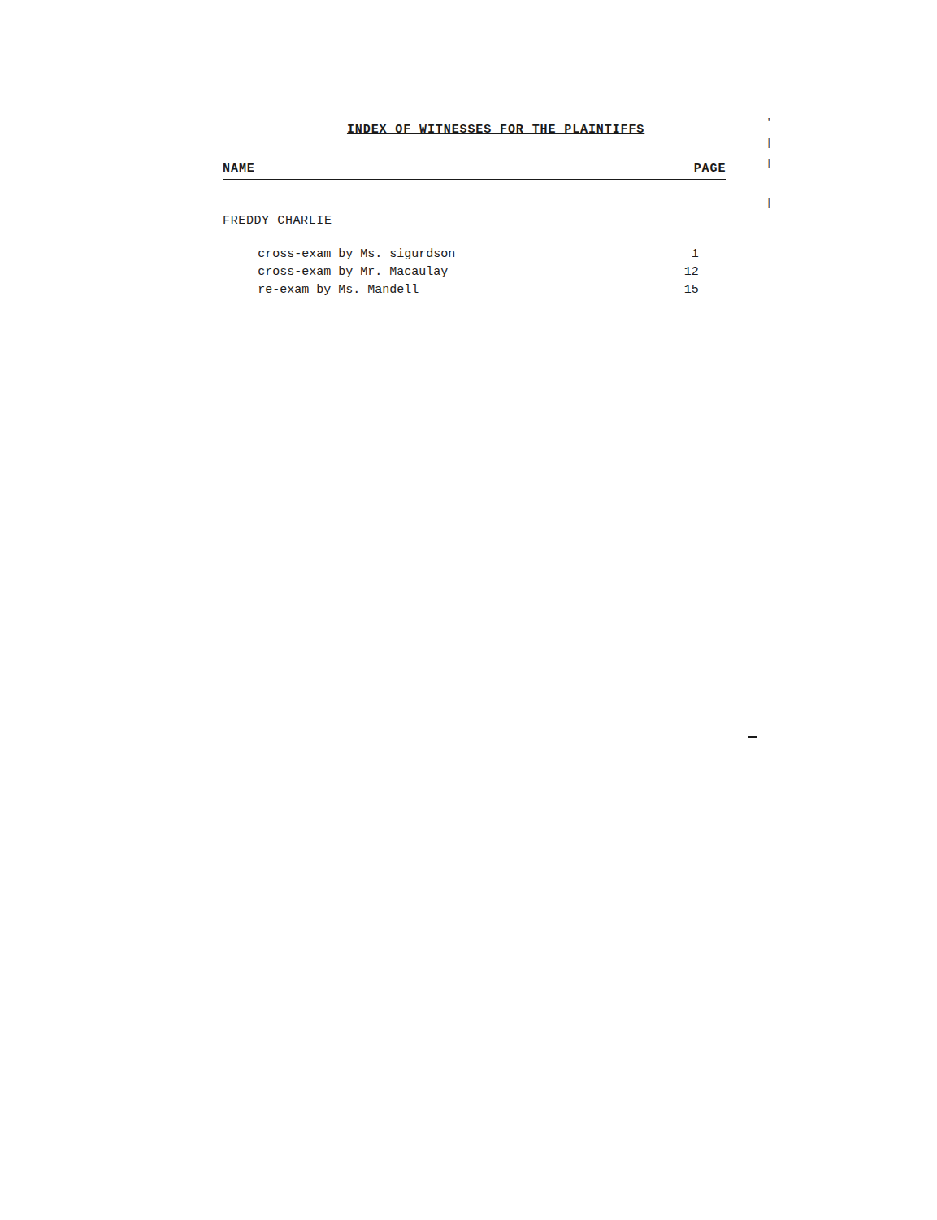' | | |
INDEX OF WITNESSES FOR THE PLAINTIFFS
NAME
PAGE
FREDDY CHARLIE
cross-exam by Ms. sigurdson 1
cross-exam by Mr. Macaulay 12
re-exam by Ms. Mandell 15